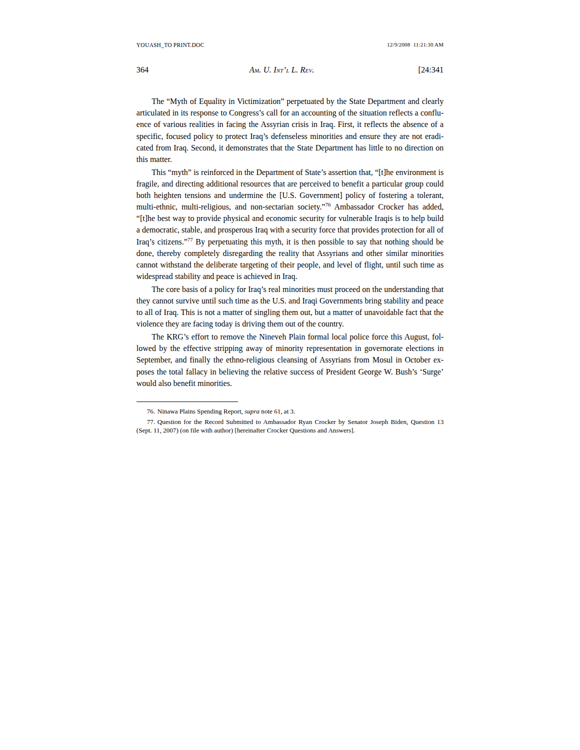Youash_to print.doc 12/9/2008 11:21:30 AM
364 Am. U. Int’l L. Rev. [24:341
The “Myth of Equality in Victimization” perpetuated by the State Department and clearly articulated in its response to Congress’s call for an accounting of the situation reflects a confluence of various realities in facing the Assyrian crisis in Iraq. First, it reflects the absence of a specific, focused policy to protect Iraq’s defenseless minorities and ensure they are not eradicated from Iraq. Second, it demonstrates that the State Department has little to no direction on this matter.
This “myth” is reinforced in the Department of State’s assertion that, “[t]he environment is fragile, and directing additional resources that are perceived to benefit a particular group could both heighten tensions and undermine the [U.S. Government] policy of fostering a tolerant, multi-ethnic, multi-religious, and non-sectarian society.”76 Ambassador Crocker has added, “[t]he best way to provide physical and economic security for vulnerable Iraqis is to help build a democratic, stable, and prosperous Iraq with a security force that provides protection for all of Iraq’s citizens.”77 By perpetuating this myth, it is then possible to say that nothing should be done, thereby completely disregarding the reality that Assyrians and other similar minorities cannot withstand the deliberate targeting of their people, and level of flight, until such time as widespread stability and peace is achieved in Iraq.
The core basis of a policy for Iraq’s real minorities must proceed on the understanding that they cannot survive until such time as the U.S. and Iraqi Governments bring stability and peace to all of Iraq. This is not a matter of singling them out, but a matter of unavoidable fact that the violence they are facing today is driving them out of the country.
The KRG’s effort to remove the Nineveh Plain formal local police force this August, followed by the effective stripping away of minority representation in governorate elections in September, and finally the ethno-religious cleansing of Assyrians from Mosul in October exposes the total fallacy in believing the relative success of President George W. Bush’s ‘Surge’ would also benefit minorities.
76. Ninawa Plains Spending Report, supra note 61, at 3.
77. Question for the Record Submitted to Ambassador Ryan Crocker by Senator Joseph Biden, Question 13 (Sept. 11, 2007) (on file with author) [hereinafter Crocker Questions and Answers].